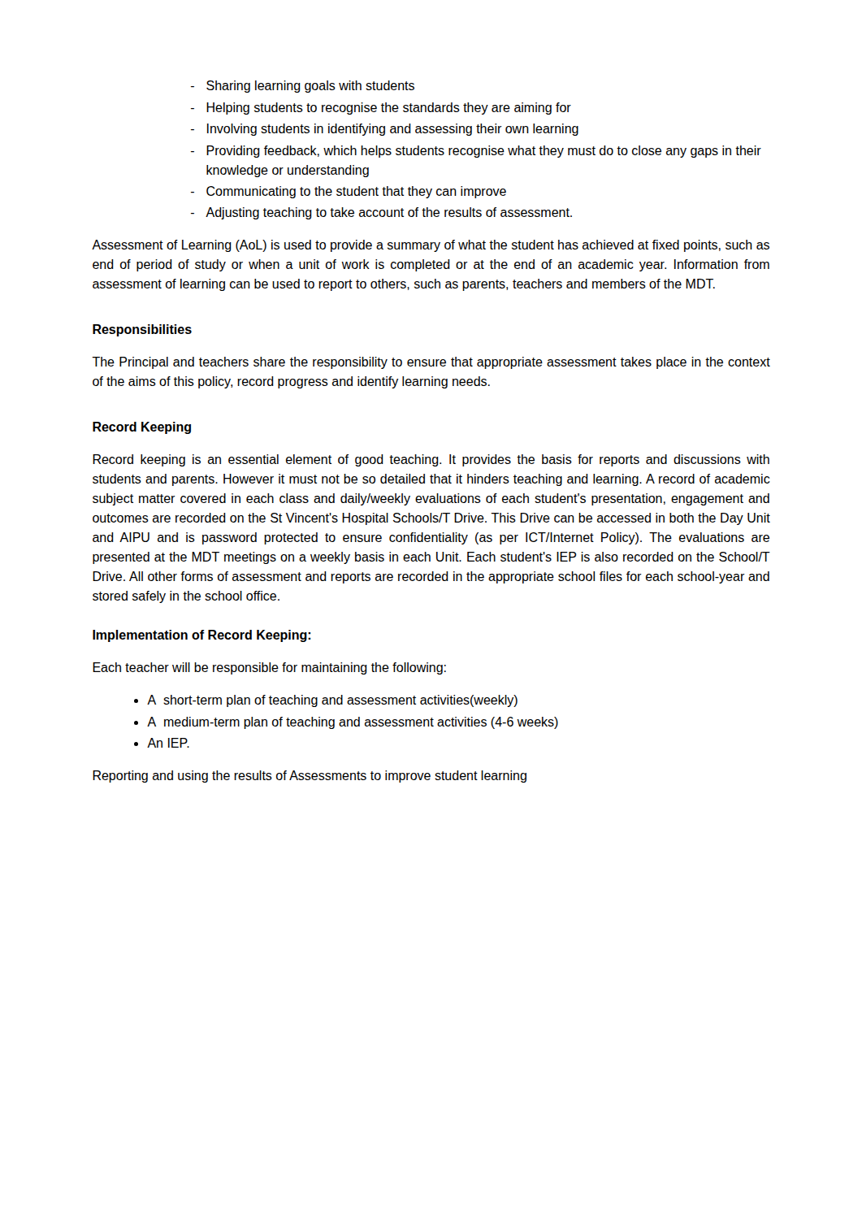Sharing learning goals with students
Helping students to recognise the standards they are aiming for
Involving students in identifying and assessing their own learning
Providing feedback, which helps students recognise what they must do to close any gaps in their knowledge or understanding
Communicating to the student that they can improve
Adjusting teaching to take account of the results of assessment.
Assessment of Learning (AoL) is used to provide a summary of what the student has achieved at fixed points, such as end of period of study or when a unit of work is completed or at the end of an academic year. Information from assessment of learning can be used to report to others, such as parents, teachers and members of the MDT.
Responsibilities
The Principal and teachers share the responsibility to ensure that appropriate assessment takes place in the context of the aims of this policy, record progress and identify learning needs.
Record Keeping
Record keeping is an essential element of good teaching. It provides the basis for reports and discussions with students and parents. However it must not be so detailed that it hinders teaching and learning. A record of academic subject matter covered in each class and daily/weekly evaluations of each student's presentation, engagement and outcomes are recorded on the St Vincent's Hospital Schools/T Drive. This Drive can be accessed in both the Day Unit and AIPU and is password protected to ensure confidentiality (as per ICT/Internet Policy). The evaluations are presented at the MDT meetings on a weekly basis in each Unit. Each student's IEP is also recorded on the School/T Drive. All other forms of assessment and reports are recorded in the appropriate school files for each school-year and stored safely in the school office.
Implementation of Record Keeping:
Each teacher will be responsible for maintaining the following:
A short-term plan of teaching and assessment activities(weekly)
A medium-term plan of teaching and assessment activities (4-6 weeks)
An IEP.
Reporting and using the results of Assessments to improve student learning